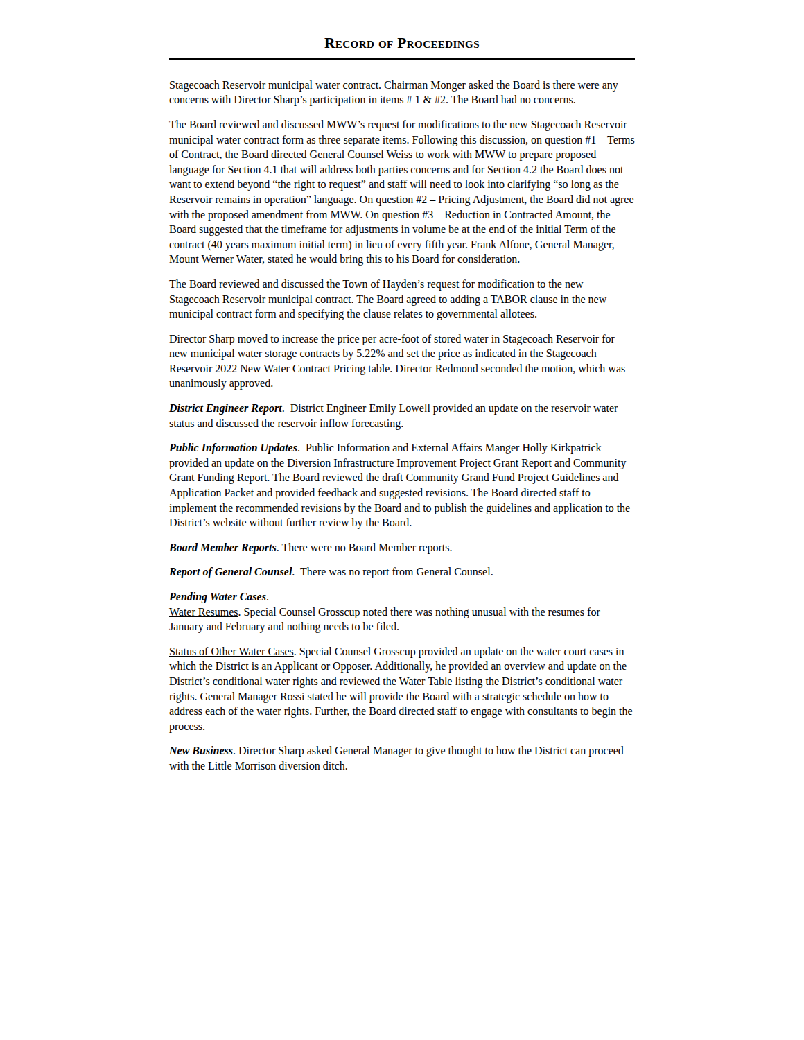Record of Proceedings
Stagecoach Reservoir municipal water contract. Chairman Monger asked the Board is there were any concerns with Director Sharp’s participation in items # 1 & #2. The Board had no concerns.
The Board reviewed and discussed MWW’s request for modifications to the new Stagecoach Reservoir municipal water contract form as three separate items. Following this discussion, on question #1 – Terms of Contract, the Board directed General Counsel Weiss to work with MWW to prepare proposed language for Section 4.1 that will address both parties concerns and for Section 4.2 the Board does not want to extend beyond “the right to request” and staff will need to look into clarifying “so long as the Reservoir remains in operation” language. On question #2 – Pricing Adjustment, the Board did not agree with the proposed amendment from MWW. On question #3 – Reduction in Contracted Amount, the Board suggested that the timeframe for adjustments in volume be at the end of the initial Term of the contract (40 years maximum initial term) in lieu of every fifth year. Frank Alfone, General Manager, Mount Werner Water, stated he would bring this to his Board for consideration.
The Board reviewed and discussed the Town of Hayden’s request for modification to the new Stagecoach Reservoir municipal contract. The Board agreed to adding a TABOR clause in the new municipal contract form and specifying the clause relates to governmental allotees.
Director Sharp moved to increase the price per acre-foot of stored water in Stagecoach Reservoir for new municipal water storage contracts by 5.22% and set the price as indicated in the Stagecoach Reservoir 2022 New Water Contract Pricing table. Director Redmond seconded the motion, which was unanimously approved.
District Engineer Report. District Engineer Emily Lowell provided an update on the reservoir water status and discussed the reservoir inflow forecasting.
Public Information Updates. Public Information and External Affairs Manger Holly Kirkpatrick provided an update on the Diversion Infrastructure Improvement Project Grant Report and Community Grant Funding Report. The Board reviewed the draft Community Grand Fund Project Guidelines and Application Packet and provided feedback and suggested revisions. The Board directed staff to implement the recommended revisions by the Board and to publish the guidelines and application to the District’s website without further review by the Board.
Board Member Reports. There were no Board Member reports.
Report of General Counsel. There was no report from General Counsel.
Pending Water Cases.
Water Resumes. Special Counsel Grosscup noted there was nothing unusual with the resumes for January and February and nothing needs to be filed.
Status of Other Water Cases. Special Counsel Grosscup provided an update on the water court cases in which the District is an Applicant or Opposer. Additionally, he provided an overview and update on the District’s conditional water rights and reviewed the Water Table listing the District’s conditional water rights. General Manager Rossi stated he will provide the Board with a strategic schedule on how to address each of the water rights. Further, the Board directed staff to engage with consultants to begin the process.
New Business. Director Sharp asked General Manager to give thought to how the District can proceed with the Little Morrison diversion ditch.